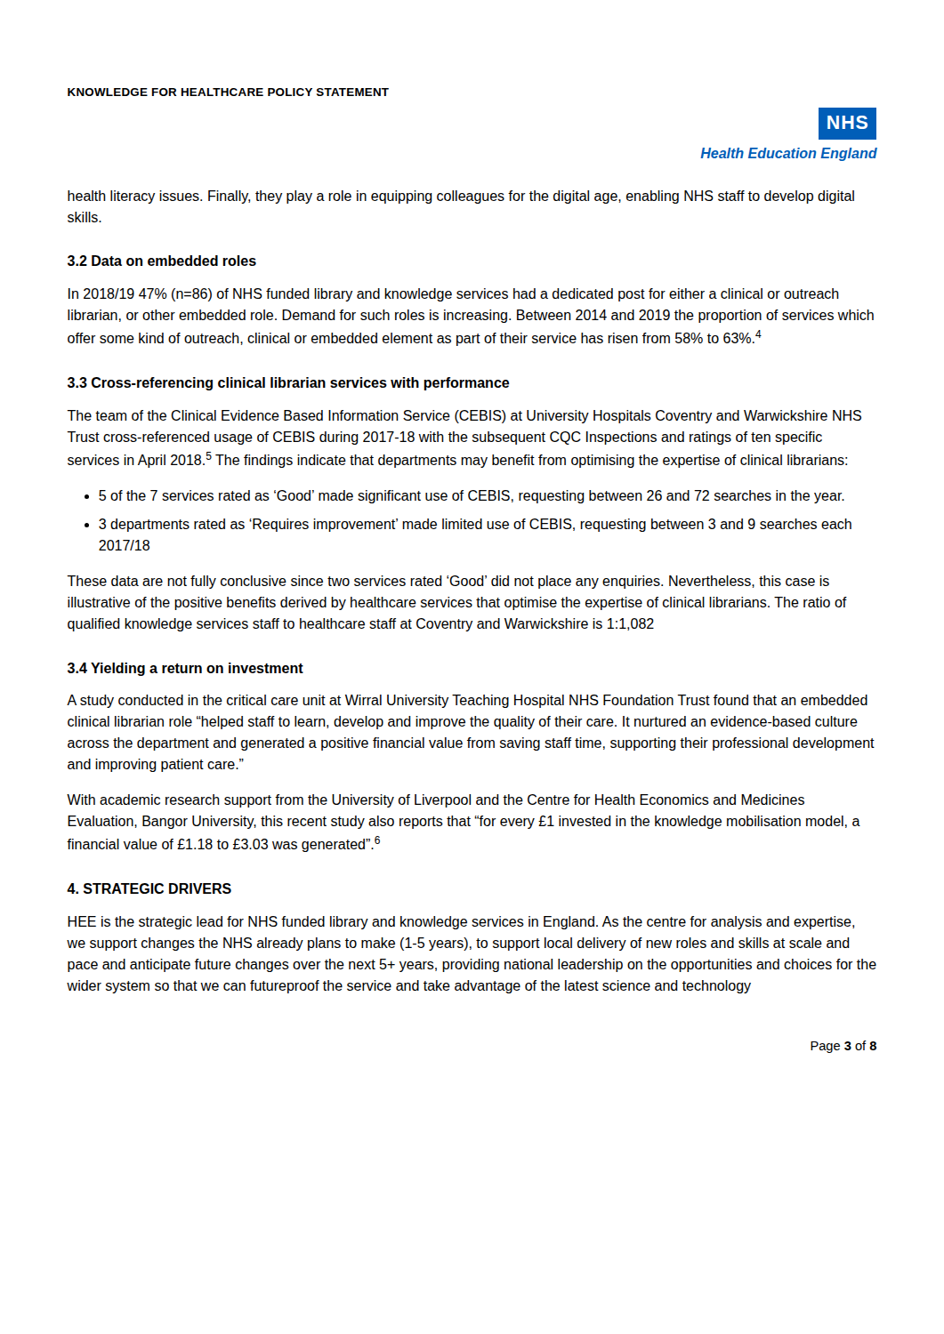KNOWLEDGE FOR HEALTHCARE POLICY STATEMENT
NHS
Health Education England
health literacy issues. Finally, they play a role in equipping colleagues for the digital age, enabling NHS staff to develop digital skills.
3.2 Data on embedded roles
In 2018/19 47% (n=86) of NHS funded library and knowledge services had a dedicated post for either a clinical or outreach librarian, or other embedded role. Demand for such roles is increasing. Between 2014 and 2019 the proportion of services which offer some kind of outreach, clinical or embedded element as part of their service has risen from 58% to 63%.4
3.3 Cross-referencing clinical librarian services with performance
The team of the Clinical Evidence Based Information Service (CEBIS) at University Hospitals Coventry and Warwickshire NHS Trust cross-referenced usage of CEBIS during 2017-18 with the subsequent CQC Inspections and ratings of ten specific services in April 2018.5 The findings indicate that departments may benefit from optimising the expertise of clinical librarians:
5 of the 7 services rated as ‘Good’ made significant use of CEBIS, requesting between 26 and 72 searches in the year.
3 departments rated as ‘Requires improvement’ made limited use of CEBIS, requesting between 3 and 9 searches each 2017/18
These data are not fully conclusive since two services rated ‘Good’ did not place any enquiries. Nevertheless, this case is illustrative of the positive benefits derived by healthcare services that optimise the expertise of clinical librarians. The ratio of qualified knowledge services staff to healthcare staff at Coventry and Warwickshire is 1:1,082
3.4 Yielding a return on investment
A study conducted in the critical care unit at Wirral University Teaching Hospital NHS Foundation Trust found that an embedded clinical librarian role “helped staff to learn, develop and improve the quality of their care. It nurtured an evidence-based culture across the department and generated a positive financial value from saving staff time, supporting their professional development and improving patient care.”
With academic research support from the University of Liverpool and the Centre for Health Economics and Medicines Evaluation, Bangor University, this recent study also reports that “for every £1 invested in the knowledge mobilisation model, a financial value of £1.18 to £3.03 was generated”.6
4. STRATEGIC DRIVERS
HEE is the strategic lead for NHS funded library and knowledge services in England. As the centre for analysis and expertise, we support changes the NHS already plans to make (1-5 years), to support local delivery of new roles and skills at scale and pace and anticipate future changes over the next 5+ years, providing national leadership on the opportunities and choices for the wider system so that we can futureproof the service and take advantage of the latest science and technology
Page 3 of 8